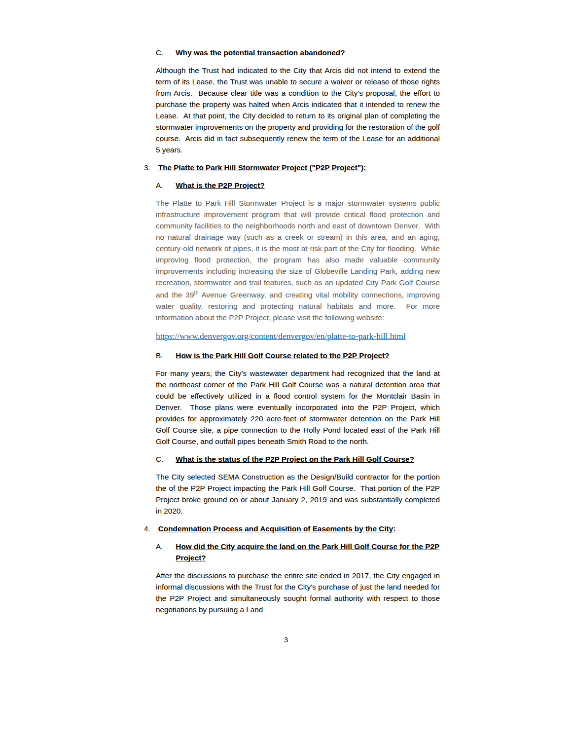C.
Why was the potential transaction abandoned?
Although the Trust had indicated to the City that Arcis did not intend to extend the term of its Lease, the Trust was unable to secure a waiver or release of those rights from Arcis. Because clear title was a condition to the City's proposal, the effort to purchase the property was halted when Arcis indicated that it intended to renew the Lease. At that point, the City decided to return to its original plan of completing the stormwater improvements on the property and providing for the restoration of the golf course. Arcis did in fact subsequently renew the term of the Lease for an additional 5 years.
3.
The Platte to Park Hill Stormwater Project ("P2P Project"):
A.
What is the P2P Project?
The Platte to Park Hill Stormwater Project is a major stormwater systems public infrastructure improvement program that will provide critical flood protection and community facilities to the neighborhoods north and east of downtown Denver. With no natural drainage way (such as a creek or stream) in this area, and an aging, century-old network of pipes, it is the most at-risk part of the City for flooding. While improving flood protection, the program has also made valuable community improvements including increasing the size of Globeville Landing Park, adding new recreation, stormwater and trail features, such as an updated City Park Golf Course and the 39th Avenue Greenway, and creating vital mobility connections, improving water quality, restoring and protecting natural habitats and more. For more information about the P2P Project, please visit the following website:
https://www.denvergov.org/content/denvergov/en/platte-to-park-hill.html
B.
How is the Park Hill Golf Course related to the P2P Project?
For many years, the City's wastewater department had recognized that the land at the northeast corner of the Park Hill Golf Course was a natural detention area that could be effectively utilized in a flood control system for the Montclair Basin in Denver. Those plans were eventually incorporated into the P2P Project, which provides for approximately 220 acre-feet of stormwater detention on the Park Hill Golf Course site, a pipe connection to the Holly Pond located east of the Park Hill Golf Course, and outfall pipes beneath Smith Road to the north.
C.
What is the status of the P2P Project on the Park Hill Golf Course?
The City selected SEMA Construction as the Design/Build contractor for the portion the of the P2P Project impacting the Park Hill Golf Course. That portion of the P2P Project broke ground on or about January 2, 2019 and was substantially completed in 2020.
4.
Condemnation Process and Acquisition of Easements by the City:
A.
How did the City acquire the land on the Park Hill Golf Course for the P2P Project?
After the discussions to purchase the entire site ended in 2017, the City engaged in informal discussions with the Trust for the City's purchase of just the land needed for the P2P Project and simultaneously sought formal authority with respect to those negotiations by pursuing a Land
3